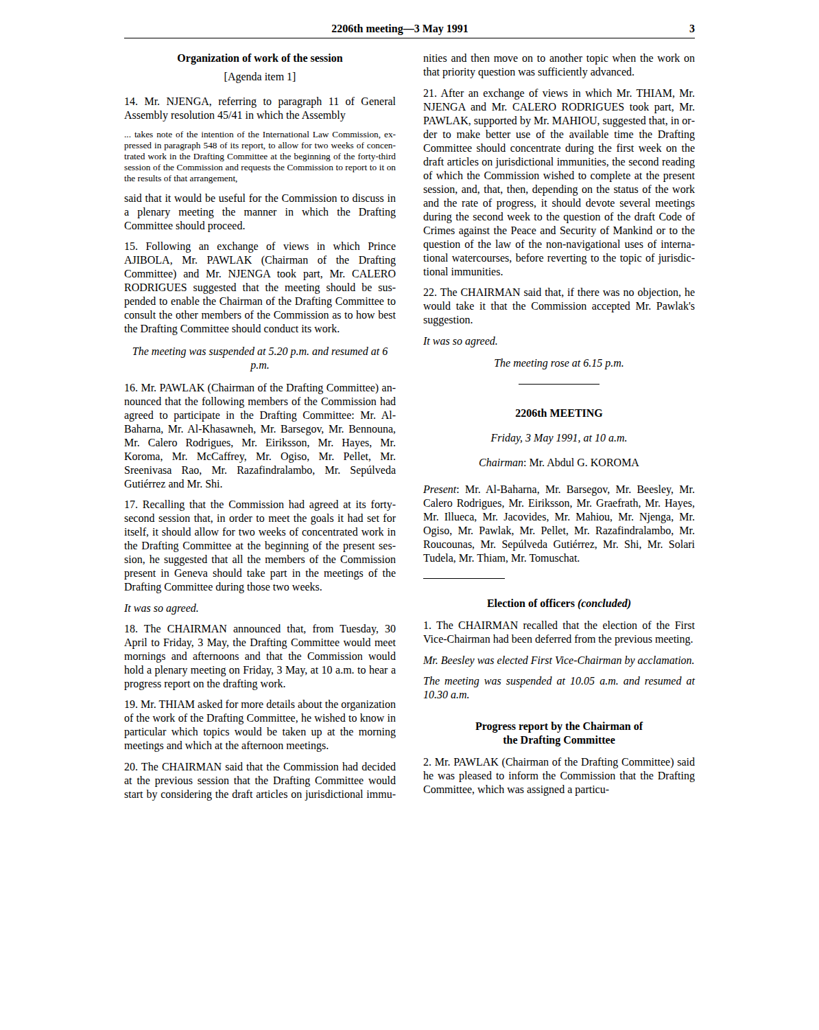2206th meeting—3 May 1991 3
Organization of work of the session
[Agenda item 1]
14. Mr. NJENGA, referring to paragraph 11 of General Assembly resolution 45/41 in which the Assembly
... takes note of the intention of the International Law Commission, expressed in paragraph 548 of its report, to allow for two weeks of concentrated work in the Drafting Committee at the beginning of the forty-third session of the Commission and requests the Commission to report to it on the results of that arrangement,
said that it would be useful for the Commission to discuss in a plenary meeting the manner in which the Drafting Committee should proceed.
15. Following an exchange of views in which Prince AJIBOLA, Mr. PAWLAK (Chairman of the Drafting Committee) and Mr. NJENGA took part, Mr. CALERO RODRIGUES suggested that the meeting should be suspended to enable the Chairman of the Drafting Committee to consult the other members of the Commission as to how best the Drafting Committee should conduct its work.
The meeting was suspended at 5.20 p.m. and resumed at 6 p.m.
16. Mr. PAWLAK (Chairman of the Drafting Committee) announced that the following members of the Commission had agreed to participate in the Drafting Committee: Mr. Al-Baharna, Mr. Al-Khasawneh, Mr. Barsegov, Mr. Bennouna, Mr. Calero Rodrigues, Mr. Eiriksson, Mr. Hayes, Mr. Koroma, Mr. McCaffrey, Mr. Ogiso, Mr. Pellet, Mr. Sreenivasa Rao, Mr. Razafindralambo, Mr. Sepúlveda Gutiérrez and Mr. Shi.
17. Recalling that the Commission had agreed at its forty-second session that, in order to meet the goals it had set for itself, it should allow for two weeks of concentrated work in the Drafting Committee at the beginning of the present session, he suggested that all the members of the Commission present in Geneva should take part in the meetings of the Drafting Committee during those two weeks.
It was so agreed.
18. The CHAIRMAN announced that, from Tuesday, 30 April to Friday, 3 May, the Drafting Committee would meet mornings and afternoons and that the Commission would hold a plenary meeting on Friday, 3 May, at 10 a.m. to hear a progress report on the drafting work.
19. Mr. THIAM asked for more details about the organization of the work of the Drafting Committee, he wished to know in particular which topics would be taken up at the morning meetings and which at the afternoon meetings.
20. The CHAIRMAN said that the Commission had decided at the previous session that the Drafting Committee would start by considering the draft articles on jurisdictional immunities and then move on to another topic when the work on that priority question was sufficiently advanced.
21. After an exchange of views in which Mr. THIAM, Mr. NJENGA and Mr. CALERO RODRIGUES took part, Mr. PAWLAK, supported by Mr. MAHIOU, suggested that, in order to make better use of the available time the Drafting Committee should concentrate during the first week on the draft articles on jurisdictional immunities, the second reading of which the Commission wished to complete at the present session, and, that, then, depending on the status of the work and the rate of progress, it should devote several meetings during the second week to the question of the draft Code of Crimes against the Peace and Security of Mankind or to the question of the law of the non-navigational uses of international watercourses, before reverting to the topic of jurisdictional immunities.
22. The CHAIRMAN said that, if there was no objection, he would take it that the Commission accepted Mr. Pawlak's suggestion.
It was so agreed.
The meeting rose at 6.15 p.m.
2206th MEETING
Friday, 3 May 1991, at 10 a.m.
Chairman: Mr. Abdul G. KOROMA
Present: Mr. Al-Baharna, Mr. Barsegov, Mr. Beesley, Mr. Calero Rodrigues, Mr. Eiriksson, Mr. Graefrath, Mr. Hayes, Mr. Illueca, Mr. Jacovides, Mr. Mahiou, Mr. Njenga, Mr. Ogiso, Mr. Pawlak, Mr. Pellet, Mr. Razafindralambo, Mr. Roucounas, Mr. Sepúlveda Gutiérrez, Mr. Shi, Mr. Solari Tudela, Mr. Thiam, Mr. Tomuschat.
Election of officers (concluded)
1. The CHAIRMAN recalled that the election of the First Vice-Chairman had been deferred from the previous meeting.
Mr. Beesley was elected First Vice-Chairman by acclamation.
The meeting was suspended at 10.05 a.m. and resumed at 10.30 a.m.
Progress report by the Chairman of
the Drafting Committee
2. Mr. PAWLAK (Chairman of the Drafting Committee) said he was pleased to inform the Commission that the Drafting Committee, which was assigned a particu-